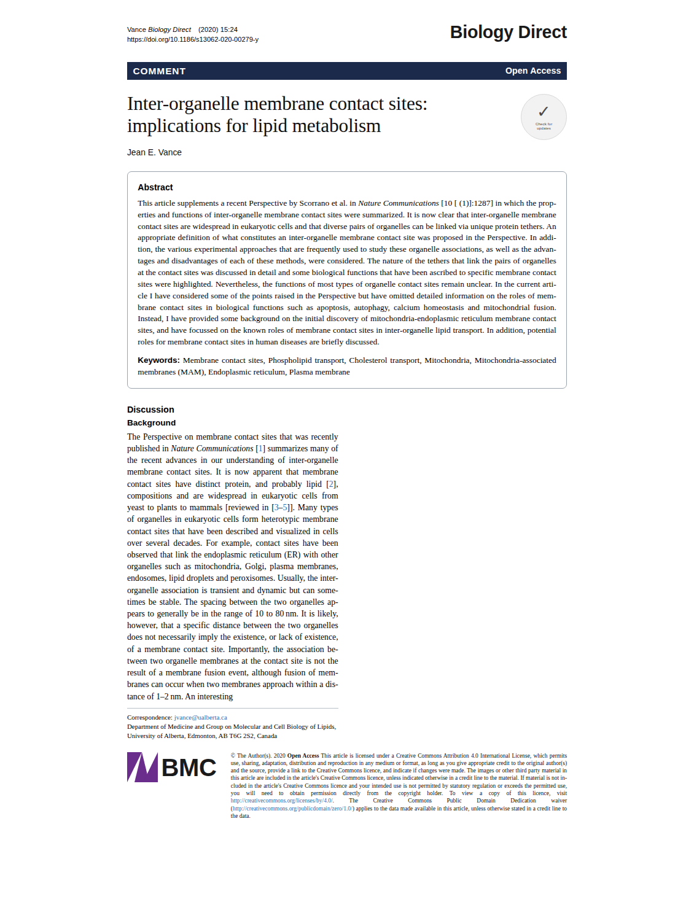Vance Biology Direct(2020) 15:24
https://doi.org/10.1186/s13062-020-00279-y
Biology Direct
COMMENT
Open Access
✓
Check for
updates
Inter-organelle membrane contact sites:
implications for lipid metabolism
Jean E. Vance
Abstract
This article supplements a recent Perspective by Scorrano et al. in Nature Communications [10 [ (1)]:1287] in which the properties and functions of inter-organelle membrane contact sites were summarized. It is now clear that inter-organelle membrane contact sites are widespread in eukaryotic cells and that diverse pairs of organelles can be linked via unique protein tethers. An appropriate definition of what constitutes an inter-organelle membrane contact site was proposed in the Perspective. In addition, the various experimental approaches that are frequently used to study these organelle associations, as well as the advantages and disadvantages of each of these methods, were considered. The nature of the tethers that link the pairs of organelles at the contact sites was discussed in detail and some biological functions that have been ascribed to specific membrane contact sites were highlighted. Nevertheless, the functions of most types of organelle contact sites remain unclear. In the current article I have considered some of the points raised in the Perspective but have omitted detailed information on the roles of membrane contact sites in biological functions such as apoptosis, autophagy, calcium homeostasis and mitochondrial fusion. Instead, I have provided some background on the initial discovery of mitochondria-endoplasmic reticulum membrane contact sites, and have focussed on the known roles of membrane contact sites in inter-organelle lipid transport. In addition, potential roles for membrane contact sites in human diseases are briefly discussed.
Keywords: Membrane contact sites, Phospholipid transport, Cholesterol transport, Mitochondria, Mitochondria-associated membranes (MAM), Endoplasmic reticulum, Plasma membrane
Discussion
Background
The Perspective on membrane contact sites that was recently published in Nature Communications [1] summarizes many of the recent advances in our understanding of inter-organelle membrane contact sites. It is now apparent that membrane contact sites have distinct protein, and probably lipid [2], compositions and are widespread in eukaryotic cells from yeast to plants to mammals [reviewed in [3–5]]. Many types of organelles in eukaryotic cells form heterotypic membrane contact sites that have been described and visualized in cells over several decades. For example, contact sites have been observed that link the endoplasmic reticulum (ER) with other organelles such as mitochondria, Golgi, plasma membranes, endosomes, lipid droplets and peroxisomes. Usually, the inter-organelle association is transient and dynamic but can sometimes be stable. The spacing between the two organelles appears to generally be in the range of 10 to 80 nm. It is likely, however, that a specific distance between the two organelles does not necessarily imply the existence, or lack of existence, of a membrane contact site. Importantly, the association between two organelle membranes at the contact site is not the result of a membrane fusion event, although fusion of membranes can occur when two membranes approach within a distance of 1–2 nm. An interesting
Correspondence: jvance@ualberta.ca
Department of Medicine and Group on Molecular and Cell Biology of Lipids,
University of Alberta, Edmonton, AB T6G 2S2, Canada
BMC
© The Author(s). 2020 Open Access This article is licensed under a Creative Commons Attribution 4.0 International License, which permits use, sharing, adaptation, distribution and reproduction in any medium or format, as long as you give appropriate credit to the original author(s) and the source, provide a link to the Creative Commons licence, and indicate if changes were made. The images or other third party material in this article are included in the article's Creative Commons licence, unless indicated otherwise in a credit line to the material. If material is not included in the article's Creative Commons licence and your intended use is not permitted by statutory regulation or exceeds the permitted use, you will need to obtain permission directly from the copyright holder. To view a copy of this licence, visit http://creativecommons.org/licenses/by/4.0/. The Creative Commons Public Domain Dedication waiver (http://creativecommons.org/publicdomain/zero/1.0/) applies to the data made available in this article, unless otherwise stated in a credit line to the data.